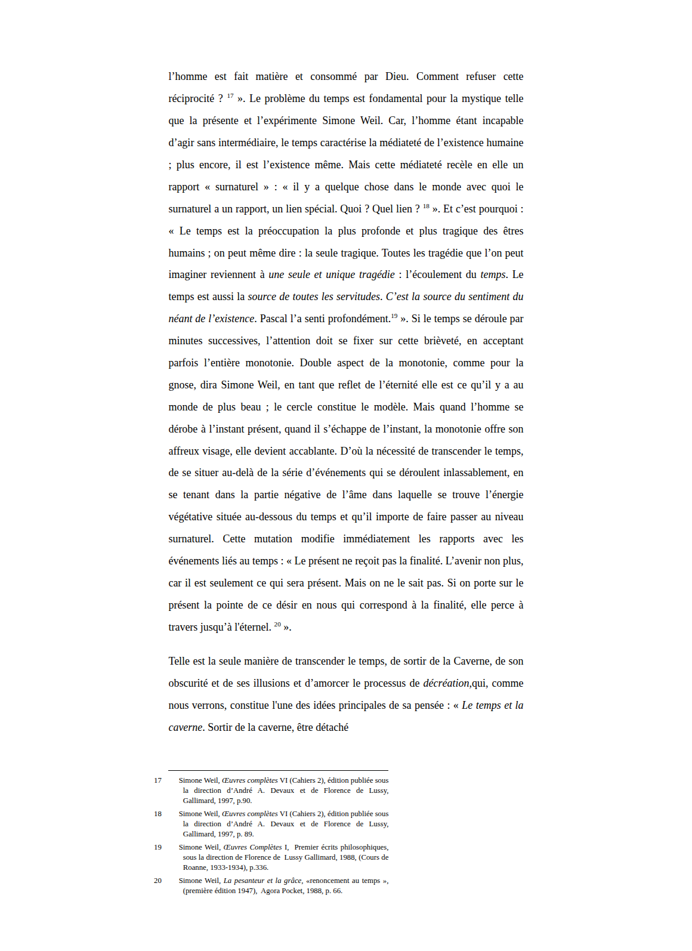l’homme est fait matière et consommé par Dieu. Comment refuser cette réciprocité ? 17 ». Le problème du temps est fondamental pour la mystique telle que la présente et l’expérimente Simone Weil. Car, l’homme étant incapable d’agir sans intermédiaire, le temps caractérise la médiateté de l’existence humaine ; plus encore, il est l’existence même. Mais cette médiateté recèle en elle un rapport « surnaturel » : « il y a quelque chose dans le monde avec quoi le surnaturel a un rapport, un lien spécial. Quoi ? Quel lien ? 18 ». Et c’est pourquoi : « Le temps est la préoccupation la plus profonde et plus tragique des êtres humains ; on peut même dire : la seule tragique. Toutes les tragédie que l’on peut imaginer reviennent à une seule et unique tragédie : l’écoulement du temps. Le temps est aussi la source de toutes les servitudes. C’est la source du sentiment du néant de l’existence. Pascal l’a senti profondément.19 ». Si le temps se déroule par minutes successives, l’attention doit se fixer sur cette brièveté, en acceptant parfois l’entière monotonie. Double aspect de la monotonie, comme pour la gnose, dira Simone Weil, en tant que reflet de l’éternité elle est ce qu’il y a au monde de plus beau ; le cercle constitue le modèle. Mais quand l’homme se dérobe à l’instant présent, quand il s’échappe de l’instant, la monotonie offre son affreux visage, elle devient accablante. D’où la nécessité de transcender le temps, de se situer au-delà de la série d’événements qui se déroulent inlassablement, en se tenant dans la partie négative de l’âme dans laquelle se trouve l’énergie végétative située au-dessous du temps et qu’il importe de faire passer au niveau surnaturel. Cette mutation modifie immédiatement les rapports avec les événements liés au temps : « Le présent ne reçoit pas la finalité. L’avenir non plus, car il est seulement ce qui sera présent. Mais on ne le sait pas. Si on porte sur le présent la pointe de ce désir en nous qui correspond à la finalité, elle perce à travers jusqu’à l'éternel. 20 ».
Telle est la seule manière de transcender le temps, de sortir de la Caverne, de son obscurité et de ses illusions et d’amorcer le processus de décréation, qui, comme nous verrons, constitue l'une des idées principales de sa pensée : « Le temps et la caverne. Sortir de la caverne, être détaché
17 Simone Weil, Œuvres complètes VI (Cahiers 2), édition publiée sous la direction d’André A. Devaux et de Florence de Lussy, Gallimard, 1997, p.90.
18 Simone Weil, Œuvres complètes VI (Cahiers 2), édition publiée sous la direction d’André A. Devaux et de Florence de Lussy, Gallimard, 1997, p. 89.
19 Simone Weil, Œuvres Complètes I, Premier écrits philosophiques, sous la direction de Florence de Lussy Gallimard, 1988, (Cours de Roanne, 1933-1934), p.336.
20 Simone Weil, La pesanteur et la grâce, «renoncement au temps », (première édition 1947), Agora Pocket, 1988, p. 66.